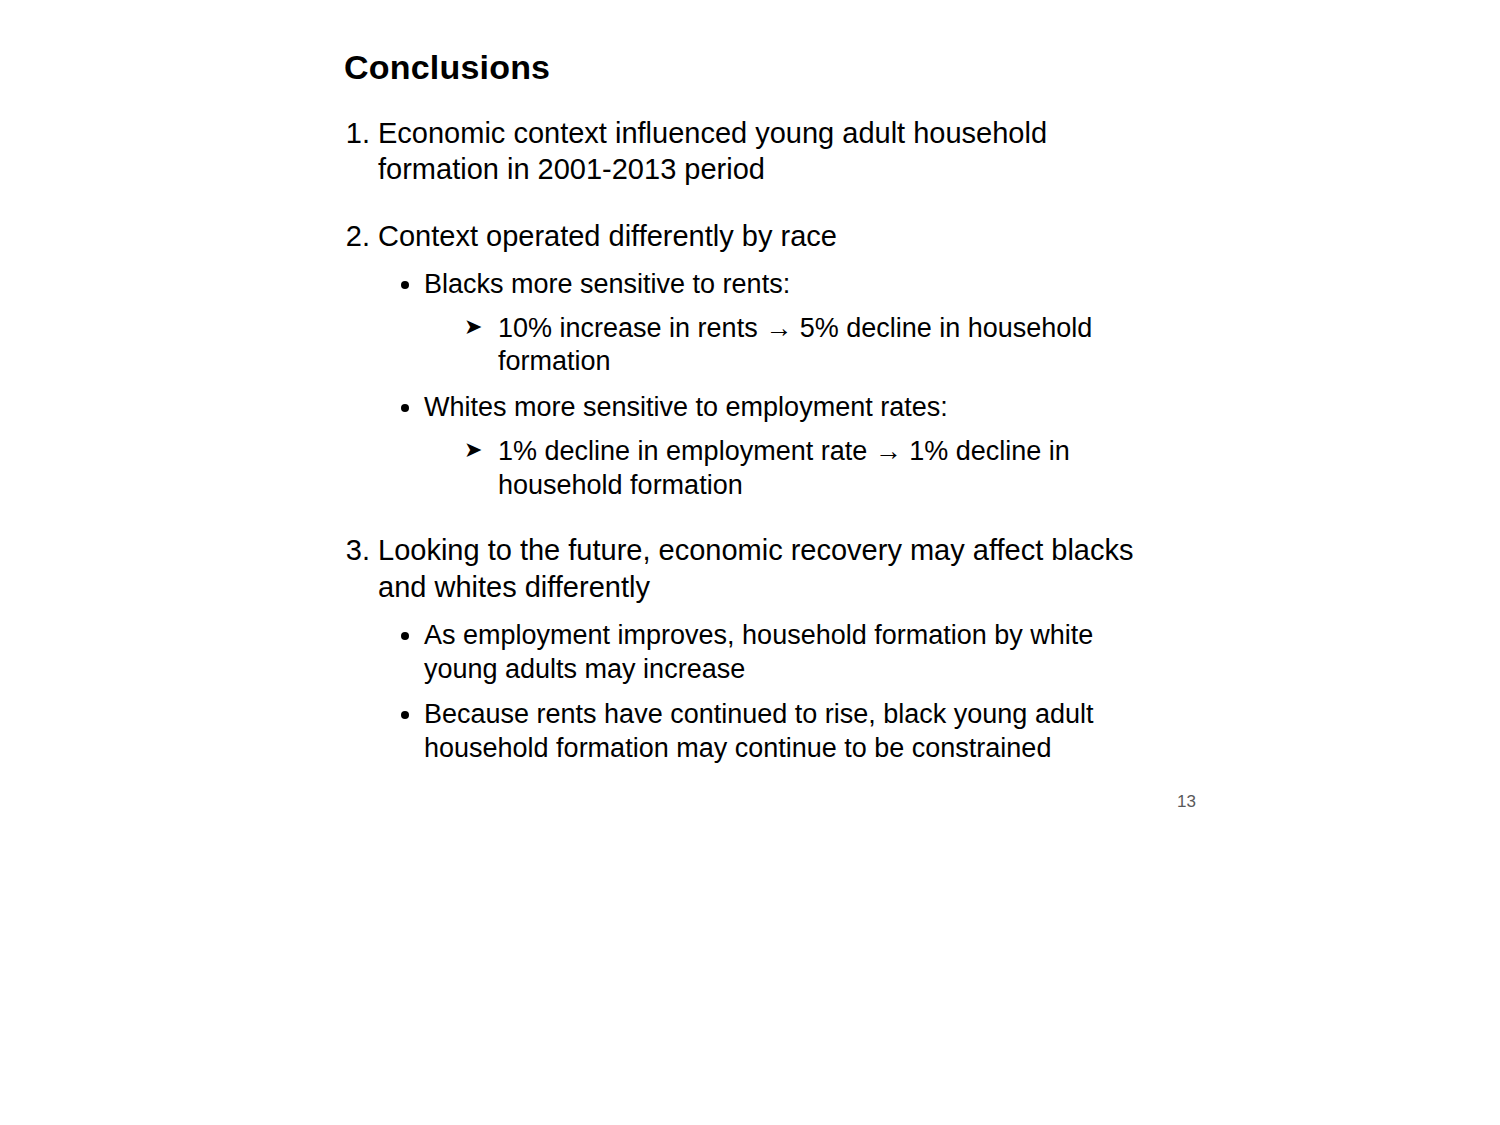Conclusions
Economic context influenced young adult household formation in 2001-2013 period
Context operated differently by race
Blacks more sensitive to rents:
10% increase in rents → 5% decline in household formation
Whites more sensitive to employment rates:
1% decline in employment rate → 1% decline in household formation
Looking to the future, economic recovery may affect blacks and whites differently
As employment improves, household formation by white young adults may increase
Because rents have continued to rise, black young adult household formation may continue to be constrained
13